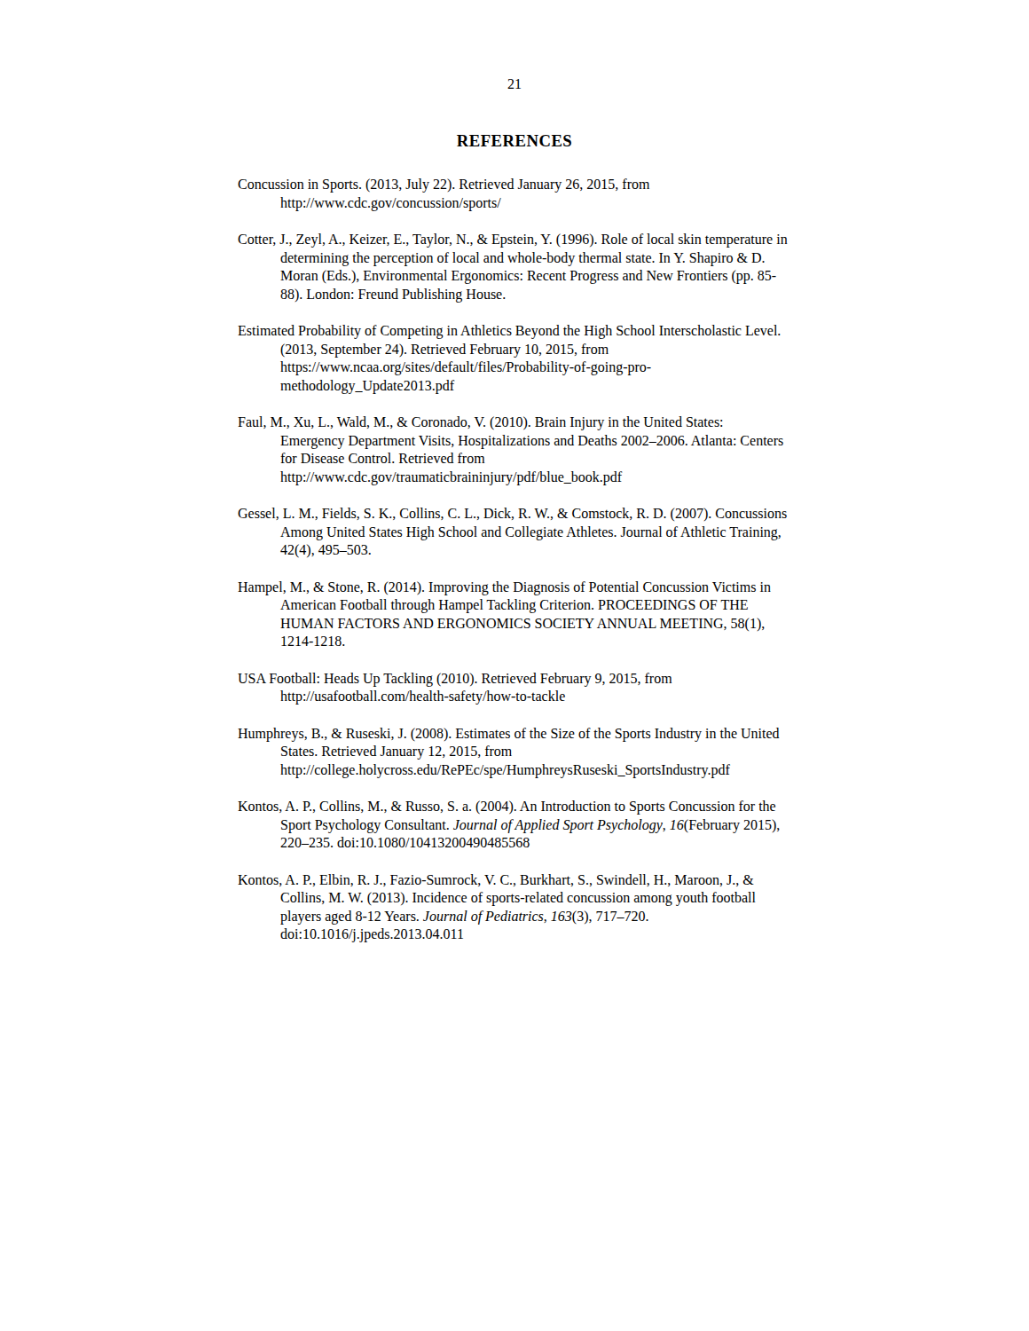21
REFERENCES
Concussion in Sports. (2013, July 22). Retrieved January 26, 2015, from http://www.cdc.gov/concussion/sports/
Cotter, J., Zeyl, A., Keizer, E., Taylor, N., & Epstein, Y. (1996). Role of local skin temperature in determining the perception of local and whole-body thermal state. In Y. Shapiro & D. Moran (Eds.), Environmental Ergonomics: Recent Progress and New Frontiers (pp. 85-88). London: Freund Publishing House.
Estimated Probability of Competing in Athletics Beyond the High School Interscholastic Level. (2013, September 24). Retrieved February 10, 2015, from https://www.ncaa.org/sites/default/files/Probability-of-going-pro-methodology_Update2013.pdf
Faul, M., Xu, L., Wald, M., & Coronado, V. (2010). Brain Injury in the United States: Emergency Department Visits, Hospitalizations and Deaths 2002–2006. Atlanta: Centers for Disease Control. Retrieved from http://www.cdc.gov/traumaticbraininjury/pdf/blue_book.pdf
Gessel, L. M., Fields, S. K., Collins, C. L., Dick, R. W., & Comstock, R. D. (2007). Concussions Among United States High School and Collegiate Athletes. Journal of Athletic Training, 42(4), 495–503.
Hampel, M., & Stone, R. (2014). Improving the Diagnosis of Potential Concussion Victims in American Football through Hampel Tackling Criterion. PROCEEDINGS OF THE HUMAN FACTORS AND ERGONOMICS SOCIETY ANNUAL MEETING, 58(1), 1214-1218.
USA Football: Heads Up Tackling (2010). Retrieved February 9, 2015, from http://usafootball.com/health-safety/how-to-tackle
Humphreys, B., & Ruseski, J. (2008). Estimates of the Size of the Sports Industry in the United States. Retrieved January 12, 2015, from http://college.holycross.edu/RePEc/spe/HumphreysRuseski_SportsIndustry.pdf
Kontos, A. P., Collins, M., & Russo, S. a. (2004). An Introduction to Sports Concussion for the Sport Psychology Consultant. Journal of Applied Sport Psychology, 16(February 2015), 220–235. doi:10.1080/10413200490485568
Kontos, A. P., Elbin, R. J., Fazio-Sumrock, V. C., Burkhart, S., Swindell, H., Maroon, J., & Collins, M. W. (2013). Incidence of sports-related concussion among youth football players aged 8-12 Years. Journal of Pediatrics, 163(3), 717–720. doi:10.1016/j.jpeds.2013.04.011